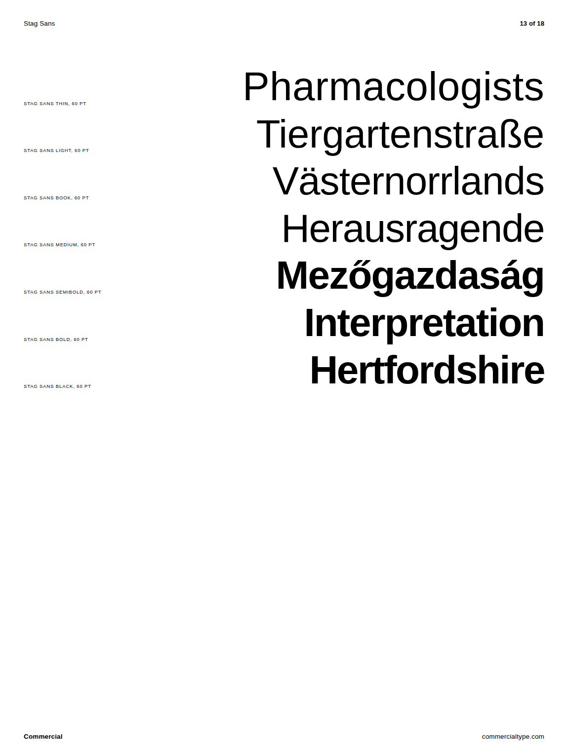Stag Sans
13 of 18
Pharmacologists
Stag Sans Thin, 60 pt
Tiergartenstraße
Stag Sans Light, 60 pt
Västernorrlands
Stag Sans Book, 60 pt
Herausragende
Stag Sans Medium, 60 pt
Mezőgazdaság
Stag Sans Semibold, 60 pt
Interpretation
Stag Sans Bold, 60 pt
Hertfordshire
Stag Sans Black, 60 pt
Commercial
commercialtype.com